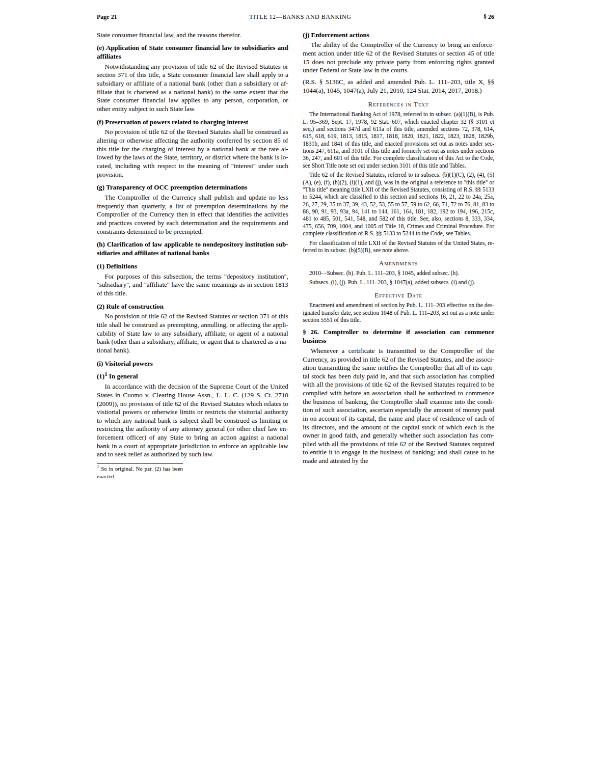Page 21 TITLE 12—BANKS AND BANKING § 26
State consumer financial law, and the reasons therefor.
(e) Application of State consumer financial law to subsidiaries and affiliates
Notwithstanding any provision of title 62 of the Revised Statutes or section 371 of this title, a State consumer financial law shall apply to a subsidiary or affiliate of a national bank (other than a subsidiary or affiliate that is chartered as a national bank) to the same extent that the State consumer financial law applies to any person, corporation, or other entity subject to such State law.
(f) Preservation of powers related to charging interest
No provision of title 62 of the Revised Statutes shall be construed as altering or otherwise affecting the authority conferred by section 85 of this title for the charging of interest by a national bank at the rate allowed by the laws of the State, territory, or district where the bank is located, including with respect to the meaning of ''interest'' under such provision.
(g) Transparency of OCC preemption determinations
The Comptroller of the Currency shall publish and update no less frequently than quarterly, a list of preemption determinations by the Comptroller of the Currency then in effect that identifies the activities and practices covered by each determination and the requirements and constraints determined to be preempted.
(h) Clarification of law applicable to nondepository institution subsidiaries and affiliates of national banks
(1) Definitions
For purposes of this subsection, the terms ''depository institution'', ''subsidiary'', and ''affiliate'' have the same meanings as in section 1813 of this title.
(2) Rule of construction
No provision of title 62 of the Revised Statutes or section 371 of this title shall be construed as preempting, annulling, or affecting the applicability of State law to any subsidiary, affiliate, or agent of a national bank (other than a subsidiary, affiliate, or agent that is chartered as a national bank).
(i) Visitorial powers
(1)1 In general
In accordance with the decision of the Supreme Court of the United States in Cuomo v. Clearing House Assn., L. L. C. (129 S. Ct. 2710 (2009)), no provision of title 62 of the Revised Statutes which relates to visitorial powers or otherwise limits or restricts the visitorial authority to which any national bank is subject shall be construed as limiting or restricting the authority of any attorney general (or other chief law enforcement officer) of any State to bring an action against a national bank in a court of appropriate jurisdiction to enforce an applicable law and to seek relief as authorized by such law.
1 So in original. No par. (2) has been enacted.
(j) Enforcement actions
The ability of the Comptroller of the Currency to bring an enforcement action under title 62 of the Revised Statutes or section 45 of title 15 does not preclude any private party from enforcing rights granted under Federal or State law in the courts.
(R.S. § 5136C, as added and amended Pub. L. 111–203, title X, §§ 1044(a), 1045, 1047(a), July 21, 2010, 124 Stat. 2014, 2017, 2018.)
References in Text
The International Banking Act of 1978, referred to in subsec. (a)(1)(B), is Pub. L. 95–369, Sept. 17, 1978, 92 Stat. 607, which enacted chapter 32 (§ 3101 et seq.) and sections 347d and 611a of this title, amended sections 72, 378, 614, 615, 618, 619, 1813, 1815, 1817, 1818, 1820, 1821, 1822, 1823, 1828, 1829b, 1831b, and 1841 of this title, and enacted provisions set out as notes under sections 247, 611a, and 3101 of this title and formerly set out as notes under sections 36, 247, and 601 of this title. For complete classification of this Act to the Code, see Short Title note set out under section 3101 of this title and Tables.
Title 62 of the Revised Statutes, referred to in subsecs. (b)(1)(C), (2), (4), (5)(A), (e), (f), (h)(2), (i)(1), and (j), was in the original a reference to ''this title'' or ''This title'' meaning title LXII of the Revised Statutes, consisting of R.S. §§ 5133 to 5244, which are classified to this section and sections 16, 21, 22 to 24a, 25a, 26, 27, 29, 35 to 37, 39, 43, 52, 53, 55 to 57, 59 to 62, 66, 71, 72 to 76, 81, 83 to 86, 90, 91, 93, 93a, 94, 141 to 144, 161, 164, 181, 182, 192 to 194, 196, 215c, 481 to 485, 501, 541, 548, and 582 of this title. See, also, sections 8, 333, 334, 475, 656, 709, 1004, and 1005 of Title 18, Crimes and Criminal Procedure. For complete classification of R.S. §§ 5133 to 5244 to the Code, see Tables.
For classification of title LXII of the Revised Statutes of the United States, referred to in subsec. (b)(5)(B), see note above.
Amendments
2010—Subsec. (h). Pub. L. 111–203, § 1045, added subsec. (h).
Subsecs. (i), (j). Pub. L. 111–203, § 1047(a), added subsecs. (i) and (j).
Effective Date
Enactment and amendment of section by Pub. L. 111–203 effective on the designated transfer date, see section 1048 of Pub. L. 111–203, set out as a note under section 5551 of this title.
§ 26. Comptroller to determine if association can commence business
Whenever a certificate is transmitted to the Comptroller of the Currency, as provided in title 62 of the Revised Statutes, and the association transmitting the same notifies the Comptroller that all of its capital stock has been duly paid in, and that such association has complied with all the provisions of title 62 of the Revised Statutes required to be complied with before an association shall be authorized to commence the business of banking, the Comptroller shall examine into the condition of such association, ascertain especially the amount of money paid in on account of its capital, the name and place of residence of each of its directors, and the amount of the capital stock of which each is the owner in good faith, and generally whether such association has complied with all the provisions of title 62 of the Revised Statutes required to entitle it to engage in the business of banking; and shall cause to be made and attested by the